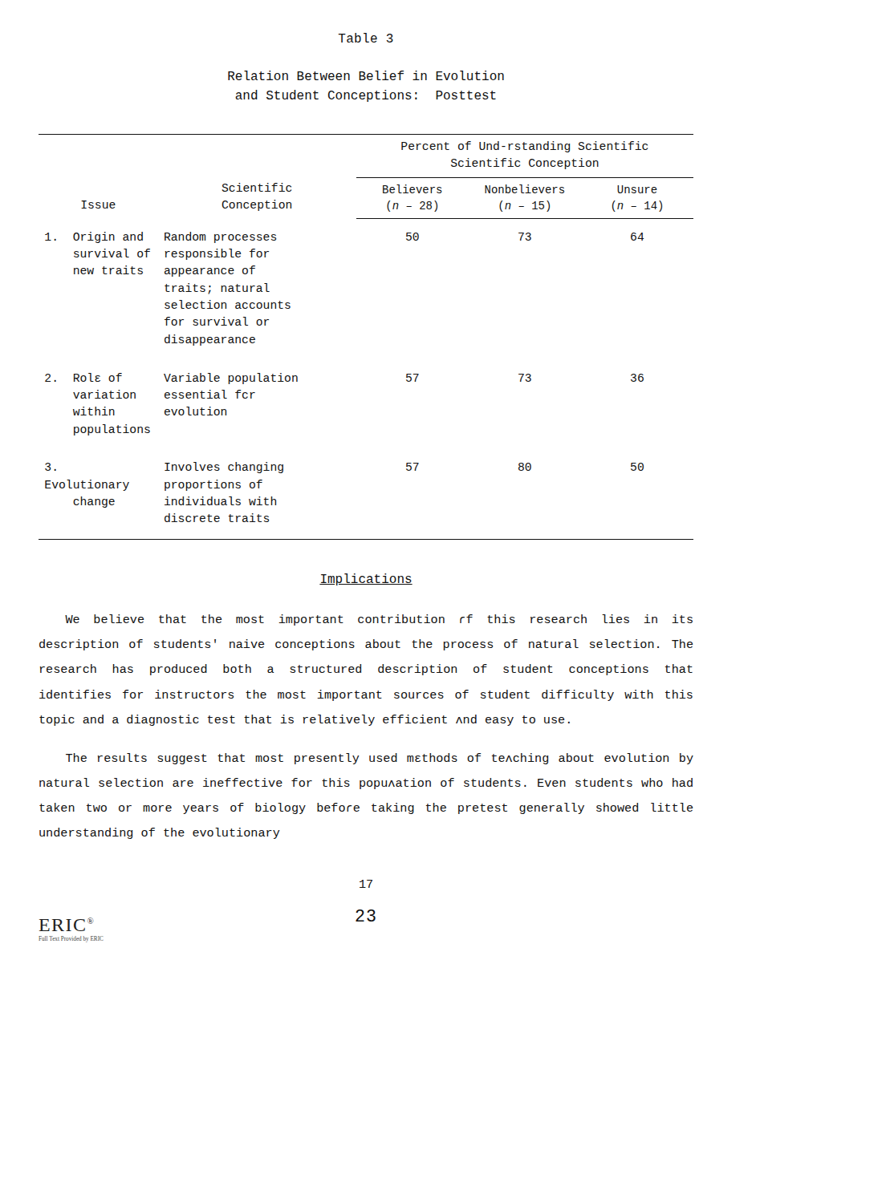Table 3
Relation Between Belief in Evolution
and Student Conceptions: Posttest
| Issue | Scientific Conception | Percent of Und‑rstanding Scientific Scientific Conception |
| --- | --- | --- |
| Believers ( n – 28) | Nonbelievers ( n – 15) | Unsure ( n – 14) |
| 1. Origin and survival of new traits | Random processes responsible for appearance of traits; natural selection accounts for survival or disappearance | 50 | 73 | 64 |
| 2. Rolε of variation within populations | Variable population essential fcr evolution | 57 | 73 | 36 |
| 3. Evolutionary change | Involves changing proportions of individuals with discrete traits | 57 | 80 | 50 |
Implications
We believe that the most important contribution ɾf this research lies in its description of students' naive conceptions about the process of natural selection. The research has produced both a structured description of student conceptions that identifies for instructors the most important sources of student difficulty with this topic and a diagnostic test that is relatively efficient ʌnd easy to use.
The results suggest that most presently used mɛthods of teʌching about evolution by natural selection are ineffective for this popuʌation of students. Even students who had taken two or more years of biology befoɾe taking the pretest generally showed little understanding of the evolutionary
17
23
ERIC®Full Text Provided by ERIC